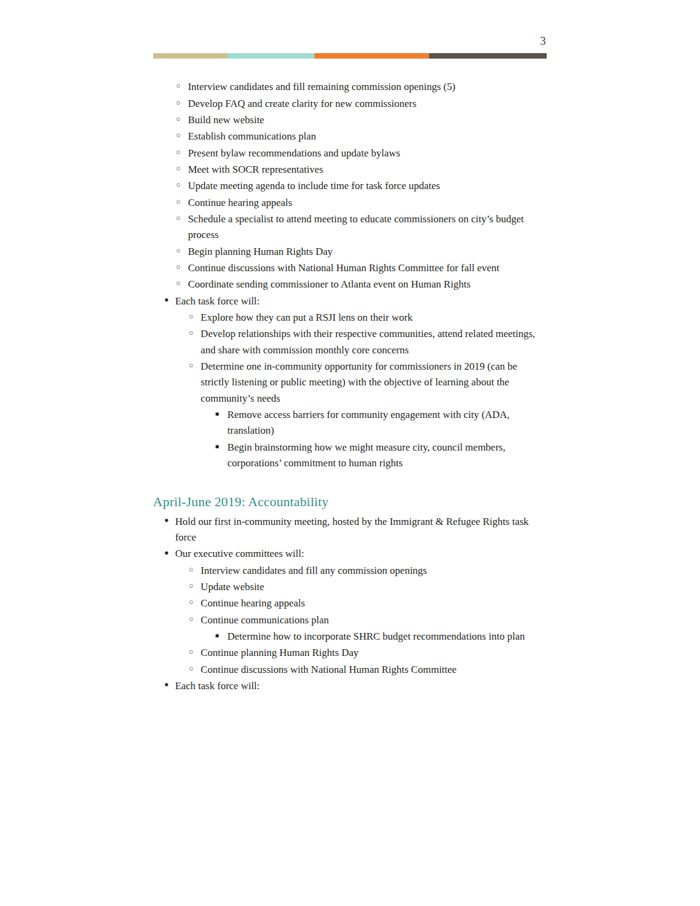3
Interview candidates and fill remaining commission openings (5)
Develop FAQ and create clarity for new commissioners
Build new website
Establish communications plan
Present bylaw recommendations and update bylaws
Meet with SOCR representatives
Update meeting agenda to include time for task force updates
Continue hearing appeals
Schedule a specialist to attend meeting to educate commissioners on city’s budget process
Begin planning Human Rights Day
Continue discussions with National Human Rights Committee for fall event
Coordinate sending commissioner to Atlanta event on Human Rights
Each task force will:
Explore how they can put a RSJI lens on their work
Develop relationships with their respective communities, attend related meetings, and share with commission monthly core concerns
Determine one in-community opportunity for commissioners in 2019 (can be strictly listening or public meeting) with the objective of learning about the community’s needs
Remove access barriers for community engagement with city (ADA, translation)
Begin brainstorming how we might measure city, council members, corporations’ commitment to human rights
April-June 2019: Accountability
Hold our first in-community meeting, hosted by the Immigrant & Refugee Rights task force
Our executive committees will:
Interview candidates and fill any commission openings
Update website
Continue hearing appeals
Continue communications plan
Determine how to incorporate SHRC budget recommendations into plan
Continue planning Human Rights Day
Continue discussions with National Human Rights Committee
Each task force will: